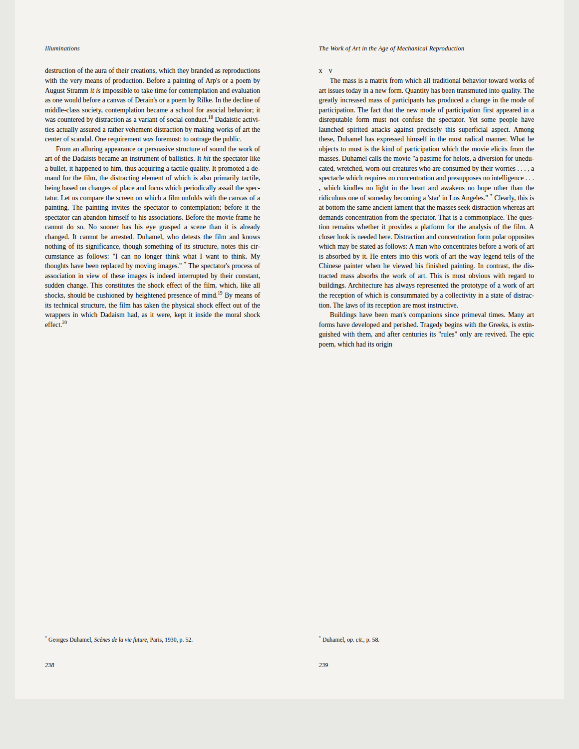Illuminations
destruction of the aura of their creations, which they branded as reproductions with the very means of production. Before a painting of Arp's or a poem by August Stramm it is impossible to take time for contemplation and evaluation as one would before a canvas of Derain's or a poem by Rilke. In the decline of middle-class society, contemplation became a school for asocial behavior; it was countered by distraction as a variant of social conduct.18 Dadaistic activities actually assured a rather vehement distraction by making works of art the center of scandal. One requirement was foremost: to outrage the public.
From an alluring appearance or persuasive structure of sound the work of art of the Dadaists became an instrument of ballistics. It hit the spectator like a bullet, it happened to him, thus acquiring a tactile quality. It promoted a demand for the film, the distracting element of which is also primarily tactile, being based on changes of place and focus which periodically assail the spectator. Let us compare the screen on which a film unfolds with the canvas of a painting. The painting invites the spectator to contemplation; before it the spectator can abandon himself to his associations. Before the movie frame he cannot do so. No sooner has his eye grasped a scene than it is already changed. It cannot be arrested. Duhamel, who detests the film and knows nothing of its significance, though something of its structure, notes this circumstance as follows: "I can no longer think what I want to think. My thoughts have been replaced by moving images." * The spectator's process of association in view of these images is indeed interrupted by their constant, sudden change. This constitutes the shock effect of the film, which, like all shocks, should be cushioned by heightened presence of mind.19 By means of its technical structure, the film has taken the physical shock effect out of the wrappers in which Dadaism had, as it were, kept it inside the moral shock effect.20
* Georges Duhamel, Scènes de la vie future, Paris, 1930, p. 52.
238
The Work of Art in the Age of Mechanical Reproduction
x v
The mass is a matrix from which all traditional behavior toward works of art issues today in a new form. Quantity has been transmuted into quality. The greatly increased mass of participants has produced a change in the mode of participation. The fact that the new mode of participation first appeared in a disreputable form must not confuse the spectator. Yet some people have launched spirited attacks against precisely this superficial aspect. Among these, Duhamel has expressed himself in the most radical manner. What he objects to most is the kind of participation which the movie elicits from the masses. Duhamel calls the movie "a pastime for helots, a diversion for uneducated, wretched, worn-out creatures who are consumed by their worries . . . , a spectacle which requires no concentration and presupposes no intelligence . . . , which kindles no light in the heart and awakens no hope other than the ridiculous one of someday becoming a 'star' in Los Angeles." * Clearly, this is at bottom the same ancient lament that the masses seek distraction whereas art demands concentration from the spectator. That is a commonplace. The question remains whether it provides a platform for the analysis of the film. A closer look is needed here. Distraction and concentration form polar opposites which may be stated as follows: A man who concentrates before a work of art is absorbed by it. He enters into this work of art the way legend tells of the Chinese painter when he viewed his finished painting. In contrast, the distracted mass absorbs the work of art. This is most obvious with regard to buildings. Architecture has always represented the prototype of a work of art the reception of which is consummated by a collectivity in a state of distraction. The laws of its reception are most instructive.
Buildings have been man's companions since primeval times. Many art forms have developed and perished. Tragedy begins with the Greeks, is extinguished with them, and after centuries its "rules" only are revived. The epic poem, which had its origin
* Duhamel, op. cit., p. 58.
239